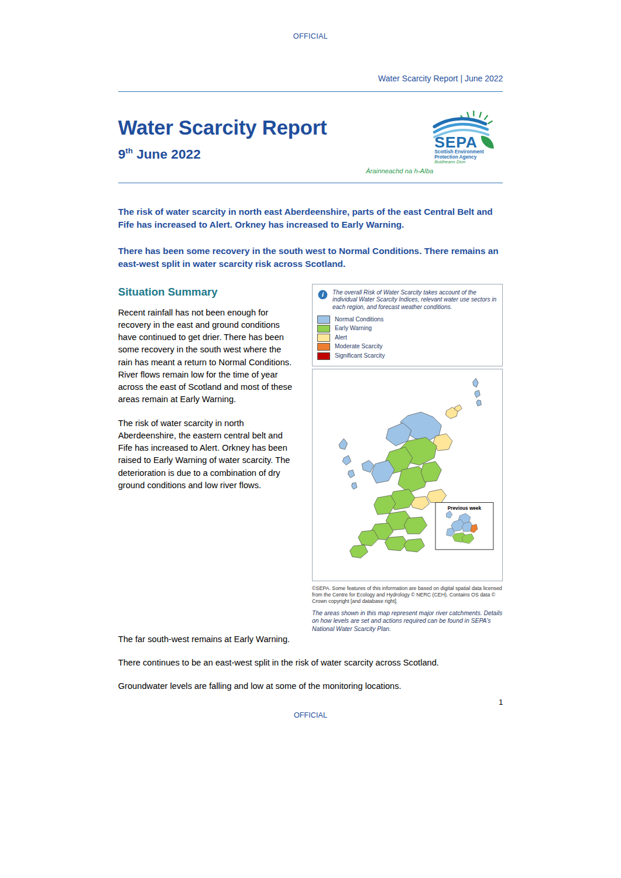OFFICIAL
Water Scarcity Report | June 2022
Water Scarcity Report
9th June 2022
SEPA Scottish Environment Protection Agency Buidheann Dìon
Àrainneachd na h-Alba
The risk of water scarcity in north east Aberdeenshire, parts of the east Central Belt and Fife has increased to Alert. Orkney has increased to Early Warning.
There has been some recovery in the south west to Normal Conditions. There remains an east-west split in water scarcity risk across Scotland.
Situation Summary
Recent rainfall has not been enough for recovery in the east and ground conditions have continued to get drier. There has been some recovery in the south west where the rain has meant a return to Normal Conditions. River flows remain low for the time of year across the east of Scotland and most of these areas remain at Early Warning.
The risk of water scarcity in north Aberdeenshire, the eastern central belt and Fife has increased to Alert. Orkney has been raised to Early Warning of water scarcity. The deterioration is due to a combination of dry ground conditions and low river flows.
i The overall Risk of Water Scarcity takes account of the individual Water Scarcity Indices, relevant water use sectors in each region, and forecast weather conditions.
Normal Conditions
Early Warning
Alert
Moderate Scarcity
Significant Scarcity
Previous week
©SEPA. Some features of this information are based on digital spatial data licensed from the Centre for Ecology and Hydrology © NERC (CEH). Contains OS data © Crown copyright [and database right].
The areas shown in this map represent major river catchments. Details on how levels are set and actions required can be found in SEPA’s National Water Scarcity Plan.
The far south-west remains at Early Warning.
There continues to be an east-west split in the risk of water scarcity across Scotland.
Groundwater levels are falling and low at some of the monitoring locations.
1
OFFICIAL